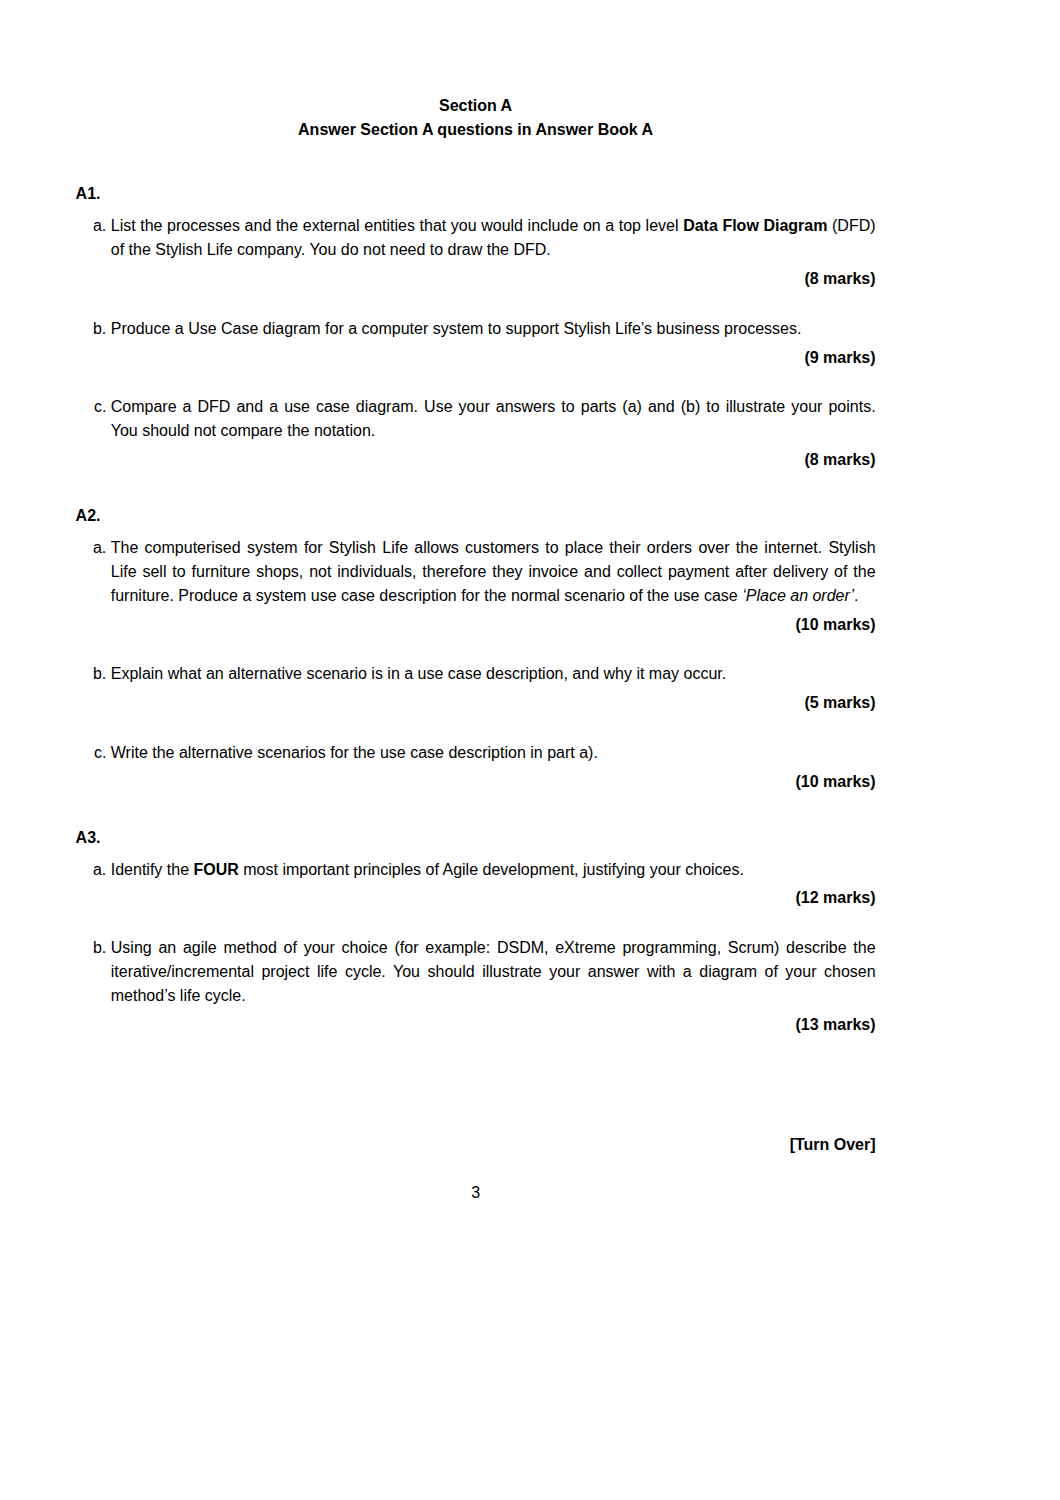Section A
Answer Section A questions in Answer Book A
A1.
List the processes and the external entities that you would include on a top level Data Flow Diagram (DFD) of the Stylish Life company. You do not need to draw the DFD. (8 marks)
Produce a Use Case diagram for a computer system to support Stylish Life’s business processes. (9 marks)
Compare a DFD and a use case diagram. Use your answers to parts (a) and (b) to illustrate your points. You should not compare the notation. (8 marks)
A2.
The computerised system for Stylish Life allows customers to place their orders over the internet. Stylish Life sell to furniture shops, not individuals, therefore they invoice and collect payment after delivery of the furniture. Produce a system use case description for the normal scenario of the use case ‘Place an order’. (10 marks)
Explain what an alternative scenario is in a use case description, and why it may occur. (5 marks)
Write the alternative scenarios for the use case description in part a). (10 marks)
A3.
Identify the FOUR most important principles of Agile development, justifying your choices. (12 marks)
Using an agile method of your choice (for example: DSDM, eXtreme programming, Scrum) describe the iterative/incremental project life cycle. You should illustrate your answer with a diagram of your chosen method’s life cycle. (13 marks)
[Turn Over]
3